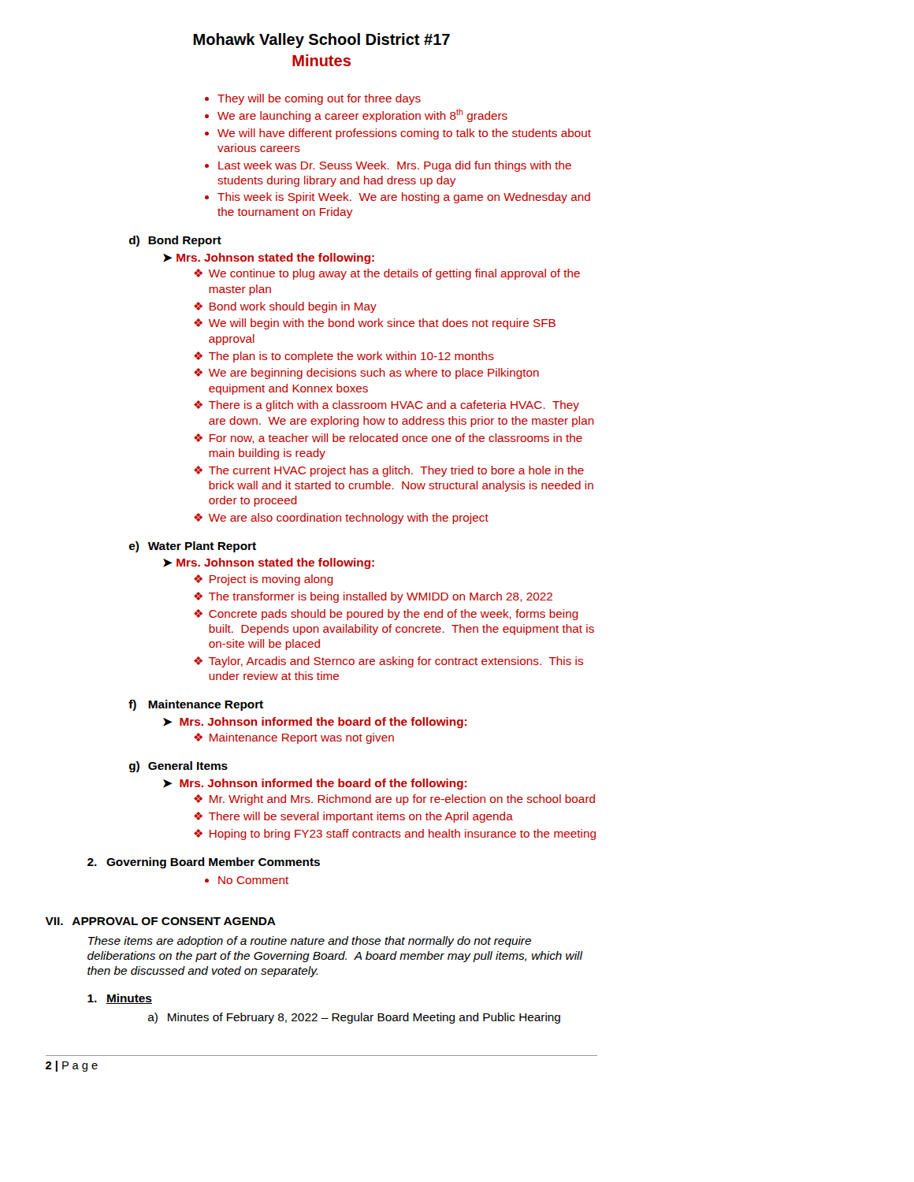Mohawk Valley School District #17
Minutes
They will be coming out for three days
We are launching a career exploration with 8th graders
We will have different professions coming to talk to the students about various careers
Last week was Dr. Seuss Week. Mrs. Puga did fun things with the students during library and had dress up day
This week is Spirit Week. We are hosting a game on Wednesday and the tournament on Friday
d) Bond Report
➤Mrs. Johnson stated the following:
❖We continue to plug away at the details of getting final approval of the master plan
❖Bond work should begin in May
❖We will begin with the bond work since that does not require SFB approval
❖The plan is to complete the work within 10-12 months
❖We are beginning decisions such as where to place Pilkington equipment and Konnex boxes
❖There is a glitch with a classroom HVAC and a cafeteria HVAC. They are down. We are exploring how to address this prior to the master plan
❖For now, a teacher will be relocated once one of the classrooms in the main building is ready
❖The current HVAC project has a glitch. They tried to bore a hole in the brick wall and it started to crumble. Now structural analysis is needed in order to proceed
❖We are also coordination technology with the project
e) Water Plant Report
➤Mrs. Johnson stated the following:
❖Project is moving along
❖The transformer is being installed by WMIDD on March 28, 2022
❖Concrete pads should be poured by the end of the week, forms being built. Depends upon availability of concrete. Then the equipment that is on-site will be placed
❖Taylor, Arcadis and Sternco are asking for contract extensions. This is under review at this time
f) Maintenance Report
➤ Mrs. Johnson informed the board of the following:
❖Maintenance Report was not given
g) General Items
➤ Mrs. Johnson informed the board of the following:
❖Mr. Wright and Mrs. Richmond are up for re-election on the school board
❖There will be several important items on the April agenda
❖Hoping to bring FY23 staff contracts and health insurance to the meeting
2. Governing Board Member Comments
No Comment
VII. APPROVAL OF CONSENT AGENDA
These items are adoption of a routine nature and those that normally do not require deliberations on the part of the Governing Board. A board member may pull items, which will then be discussed and voted on separately.
1. Minutes
a) Minutes of February 8, 2022 – Regular Board Meeting and Public Hearing
2 | P a g e